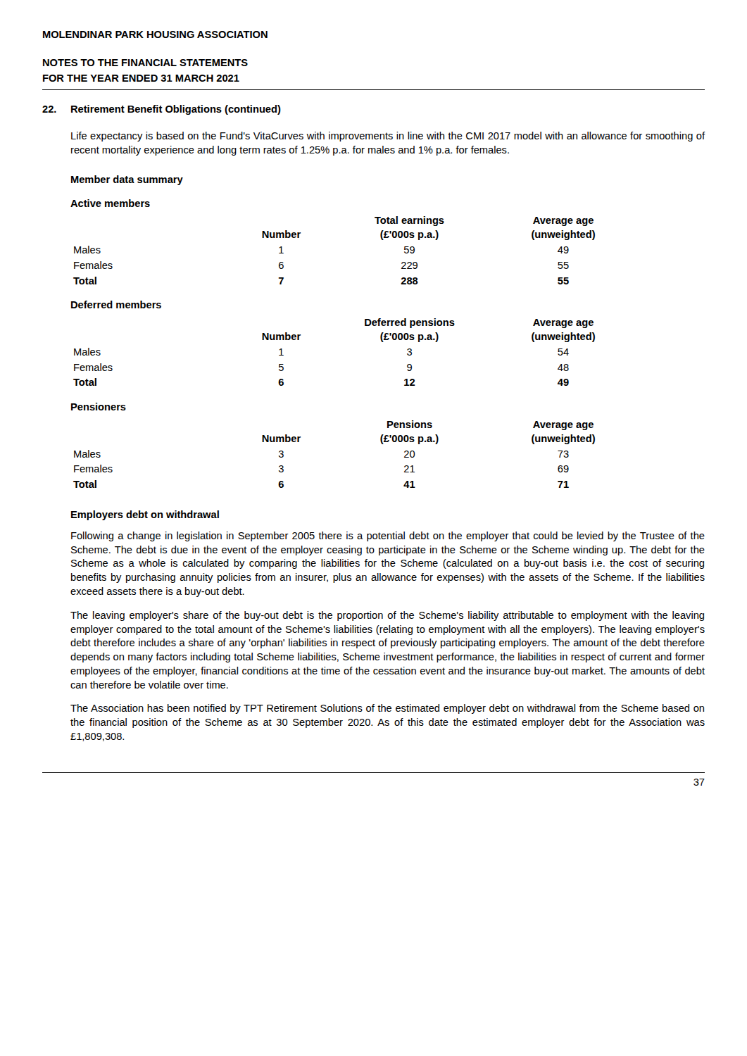MOLENDINAR PARK HOUSING ASSOCIATION
NOTES TO THE FINANCIAL STATEMENTS
FOR THE YEAR ENDED 31 MARCH 2021
22. Retirement Benefit Obligations (continued)
Life expectancy is based on the Fund's VitaCurves with improvements in line with the CMI 2017 model with an allowance for smoothing of recent mortality experience and long term rates of 1.25% p.a. for males and 1% p.a. for females.
Member data summary
Active members
| | Number | Total earnings (£'000s p.a.) | Average age (unweighted) |
| Males | 1 | 59 | 49 |
| Females | 6 | 229 | 55 |
| Total | 7 | 288 | 55 |
Deferred members
| | Number | Deferred pensions (£'000s p.a.) | Average age (unweighted) |
| Males | 1 | 3 | 54 |
| Females | 5 | 9 | 48 |
| Total | 6 | 12 | 49 |
Pensioners
| | Number | Pensions (£'000s p.a.) | Average age (unweighted) |
| Males | 3 | 20 | 73 |
| Females | 3 | 21 | 69 |
| Total | 6 | 41 | 71 |
Employers debt on withdrawal
Following a change in legislation in September 2005 there is a potential debt on the employer that could be levied by the Trustee of the Scheme. The debt is due in the event of the employer ceasing to participate in the Scheme or the Scheme winding up. The debt for the Scheme as a whole is calculated by comparing the liabilities for the Scheme (calculated on a buy-out basis i.e. the cost of securing benefits by purchasing annuity policies from an insurer, plus an allowance for expenses) with the assets of the Scheme. If the liabilities exceed assets there is a buy-out debt.
The leaving employer's share of the buy-out debt is the proportion of the Scheme's liability attributable to employment with the leaving employer compared to the total amount of the Scheme's liabilities (relating to employment with all the employers). The leaving employer's debt therefore includes a share of any 'orphan' liabilities in respect of previously participating employers. The amount of the debt therefore depends on many factors including total Scheme liabilities, Scheme investment performance, the liabilities in respect of current and former employees of the employer, financial conditions at the time of the cessation event and the insurance buy-out market. The amounts of debt can therefore be volatile over time.
The Association has been notified by TPT Retirement Solutions of the estimated employer debt on withdrawal from the Scheme based on the financial position of the Scheme as at 30 September 2020. As of this date the estimated employer debt for the Association was £1,809,308.
37